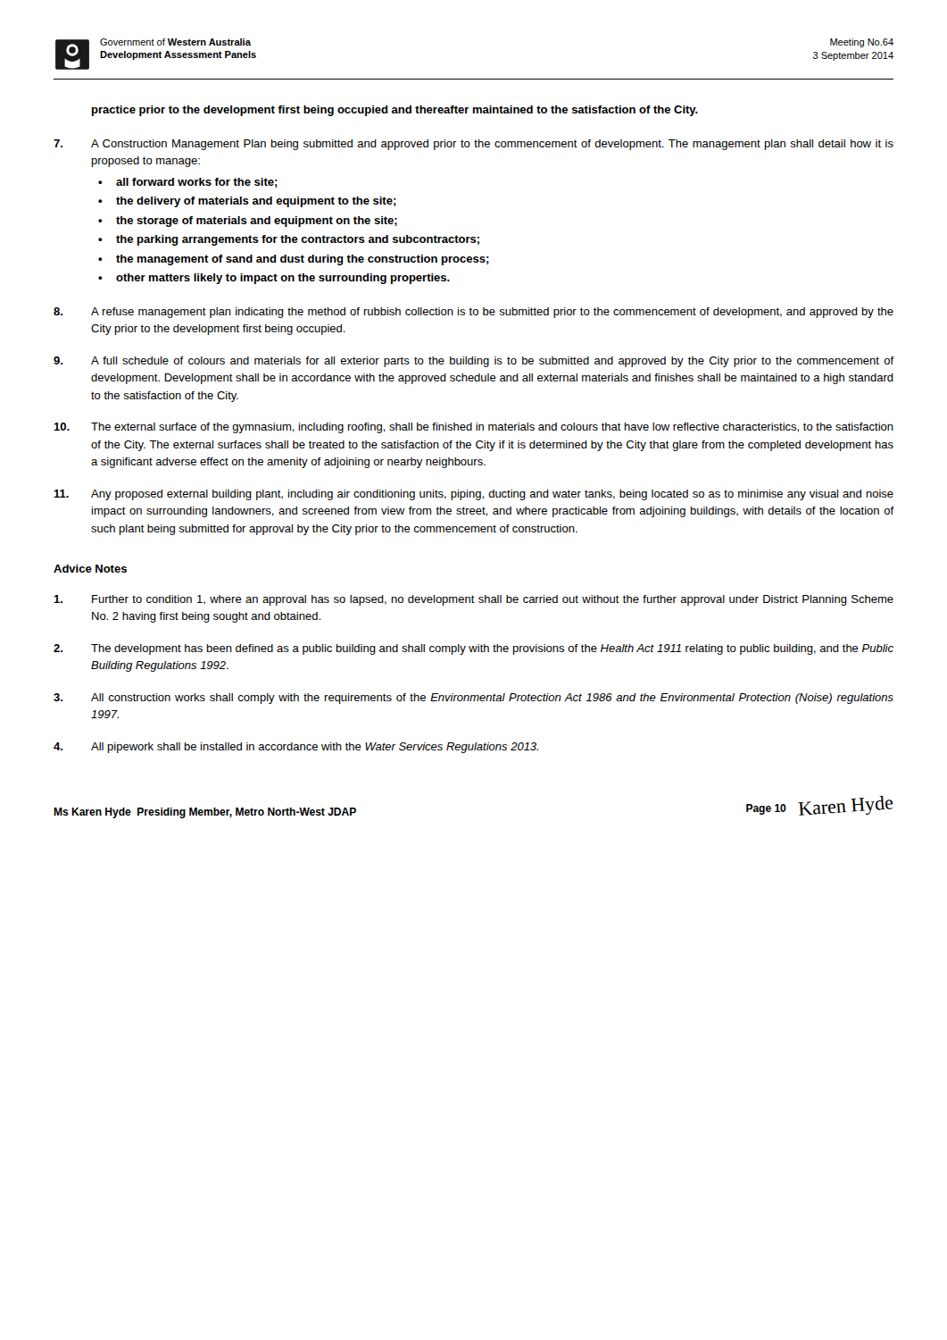Government of Western Australia
Development Assessment Panels
Meeting No.64
3 September 2014
practice prior to the development first being occupied and thereafter maintained to the satisfaction of the City.
7. A Construction Management Plan being submitted and approved prior to the commencement of development. The management plan shall detail how it is proposed to manage:
all forward works for the site;
the delivery of materials and equipment to the site;
the storage of materials and equipment on the site;
the parking arrangements for the contractors and subcontractors;
the management of sand and dust during the construction process;
other matters likely to impact on the surrounding properties.
8. A refuse management plan indicating the method of rubbish collection is to be submitted prior to the commencement of development, and approved by the City prior to the development first being occupied.
9. A full schedule of colours and materials for all exterior parts to the building is to be submitted and approved by the City prior to the commencement of development. Development shall be in accordance with the approved schedule and all external materials and finishes shall be maintained to a high standard to the satisfaction of the City.
10. The external surface of the gymnasium, including roofing, shall be finished in materials and colours that have low reflective characteristics, to the satisfaction of the City. The external surfaces shall be treated to the satisfaction of the City if it is determined by the City that glare from the completed development has a significant adverse effect on the amenity of adjoining or nearby neighbours.
11. Any proposed external building plant, including air conditioning units, piping, ducting and water tanks, being located so as to minimise any visual and noise impact on surrounding landowners, and screened from view from the street, and where practicable from adjoining buildings, with details of the location of such plant being submitted for approval by the City prior to the commencement of construction.
Advice Notes
1. Further to condition 1, where an approval has so lapsed, no development shall be carried out without the further approval under District Planning Scheme No. 2 having first being sought and obtained.
2. The development has been defined as a public building and shall comply with the provisions of the Health Act 1911 relating to public building, and the Public Building Regulations 1992.
3. All construction works shall comply with the requirements of the Environmental Protection Act 1986 and the Environmental Protection (Noise) regulations 1997.
4. All pipework shall be installed in accordance with the Water Services Regulations 2013.
Ms Karen Hyde Presiding Member, Metro North-West JDAP
Page 10 Karen Hyde